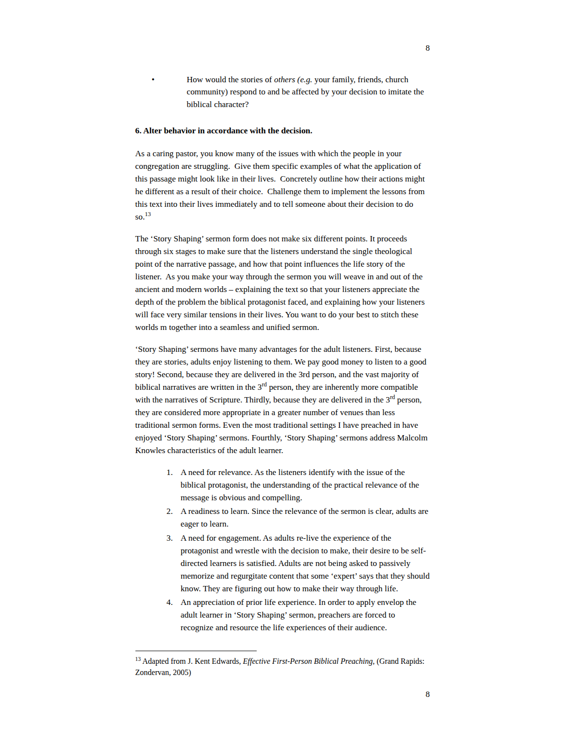8
• How would the stories of others (e.g. your family, friends, church community) respond to and be affected by your decision to imitate the biblical character?
6. Alter behavior in accordance with the decision.
As a caring pastor, you know many of the issues with which the people in your congregation are struggling. Give them specific examples of what the application of this passage might look like in their lives. Concretely outline how their actions might he different as a result of their choice. Challenge them to implement the lessons from this text into their lives immediately and to tell someone about their decision to do so.13
The ‘Story Shaping’ sermon form does not make six different points. It proceeds through six stages to make sure that the listeners understand the single theological point of the narrative passage, and how that point influences the life story of the listener. As you make your way through the sermon you will weave in and out of the ancient and modern worlds – explaining the text so that your listeners appreciate the depth of the problem the biblical protagonist faced, and explaining how your listeners will face very similar tensions in their lives. You want to do your best to stitch these worlds m together into a seamless and unified sermon.
‘Story Shaping’ sermons have many advantages for the adult listeners. First, because they are stories, adults enjoy listening to them. We pay good money to listen to a good story! Second, because they are delivered in the 3rd person, and the vast majority of biblical narratives are written in the 3rd person, they are inherently more compatible with the narratives of Scripture. Thirdly, because they are delivered in the 3rd person, they are considered more appropriate in a greater number of venues than less traditional sermon forms. Even the most traditional settings I have preached in have enjoyed ‘Story Shaping’ sermons. Fourthly, ‘Story Shaping’ sermons address Malcolm Knowles characteristics of the adult learner.
A need for relevance. As the listeners identify with the issue of the biblical protagonist, the understanding of the practical relevance of the message is obvious and compelling.
A readiness to learn. Since the relevance of the sermon is clear, adults are eager to learn.
A need for engagement. As adults re-live the experience of the protagonist and wrestle with the decision to make, their desire to be self-directed learners is satisfied. Adults are not being asked to passively memorize and regurgitate content that some ‘expert’ says that they should know. They are figuring out how to make their way through life.
An appreciation of prior life experience. In order to apply envelop the adult learner in ‘Story Shaping’ sermon, preachers are forced to recognize and resource the life experiences of their audience.
13 Adapted from J. Kent Edwards, Effective First-Person Biblical Preaching, (Grand Rapids: Zondervan, 2005)
8